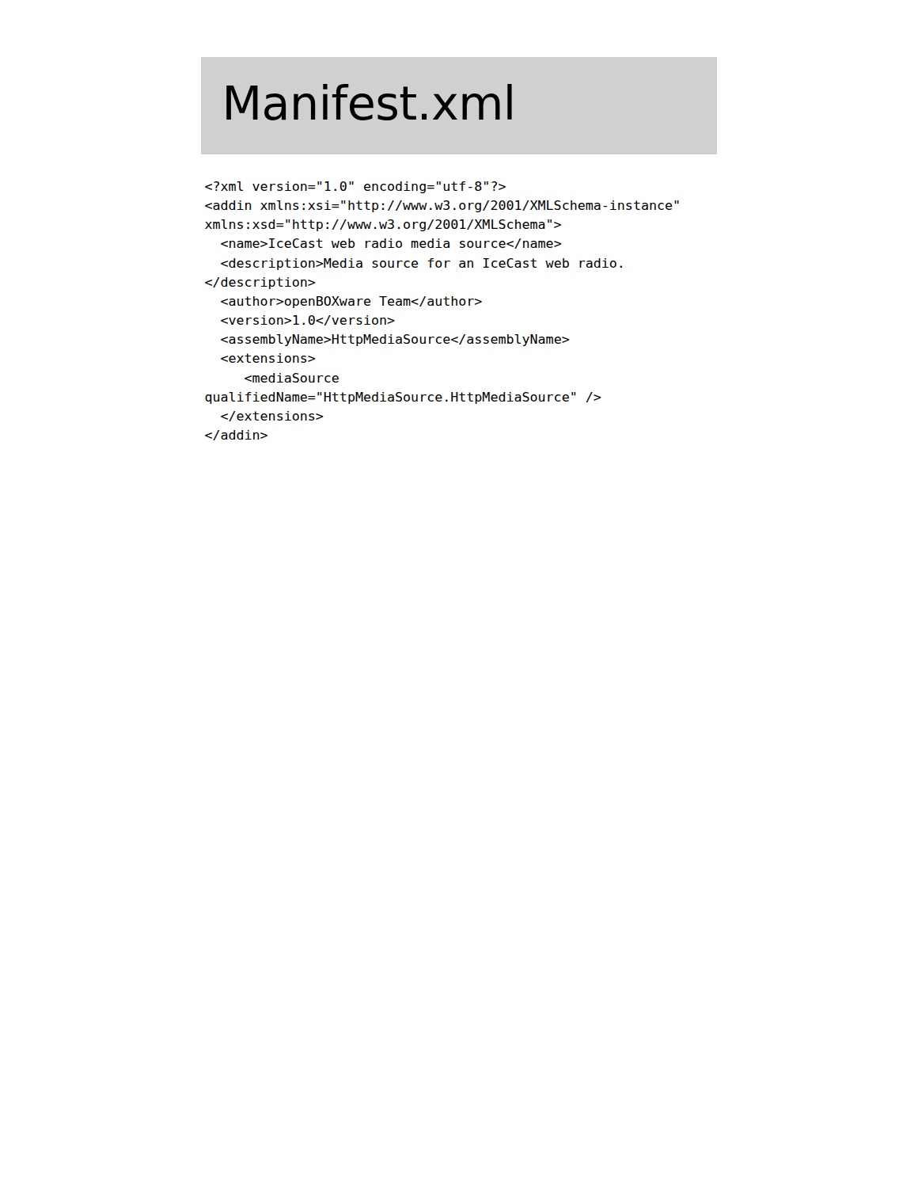Manifest.xml
<?xml version="1.0" encoding="utf-8"?>
<addin xmlns:xsi="http://www.w3.org/2001/XMLSchema-instance"
xmlns:xsd="http://www.w3.org/2001/XMLSchema">
  <name>IceCast web radio media source</name>
  <description>Media source for an IceCast web radio.</description>
  <author>openBOXware Team</author>
  <version>1.0</version>
  <assemblyName>HttpMediaSource</assemblyName>
  <extensions>
     <mediaSource qualifiedName="HttpMediaSource.HttpMediaSource" />
  </extensions>
</addin>